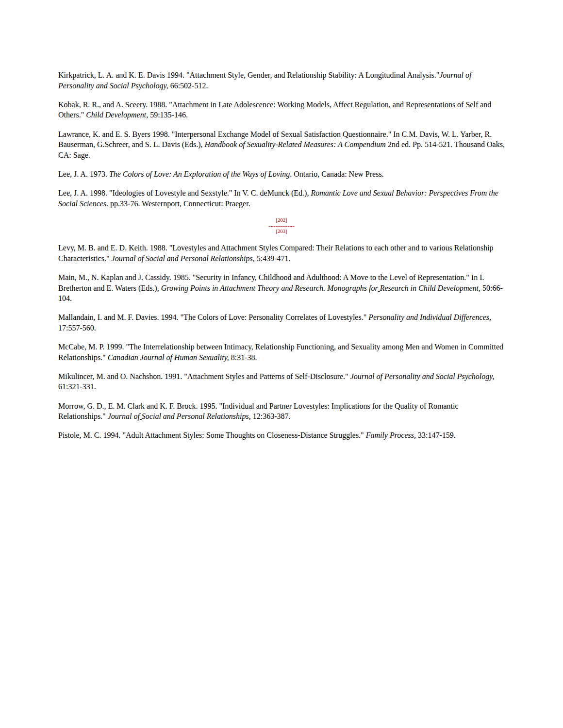Kirkpatrick, L. A. and K. E. Davis 1994. "Attachment Style, Gender, and Relationship Stability: A Longitudinal Analysis."Journal of Personality and Social Psychology, 66:502-512.
Kobak, R. R., and A. Sceery. 1988. "Attachment in Late Adolescence: Working Models, Affect Regulation, and Representations of Self and Others." Child Development, 59:135-146.
Lawrance, K. and E. S. Byers 1998. "Interpersonal Exchange Model of Sexual Satisfaction Questionnaire." In C.M. Davis, W. L. Yarber, R. Bauserman, G.Schreer, and S. L. Davis (Eds.), Handbook of Sexuality-Related Measures: A Compendium 2nd ed. Pp. 514-521. Thousand Oaks, CA: Sage.
Lee, J. A. 1973. The Colors of Love: An Exploration of the Ways of Loving. Ontario, Canada: New Press.
Lee, J. A. 1998. "Ideologies of Lovestyle and Sexstyle." In V. C. deMunck (Ed.), Romantic Love and Sexual Behavior: Perspectives From the Social Sciences. pp.33-76. Westernport, Connecticut: Praeger.
[202]
---------------
[203]
Levy, M. B. and E. D. Keith. 1988. "Lovestyles and Attachment Styles Compared: Their Relations to each other and to various Relationship Characteristics." Journal of Social and Personal Relationships, 5:439-471.
Main, M., N. Kaplan and J. Cassidy. 1985. "Security in Infancy, Childhood and Adulthood: A Move to the Level of Representation." In I. Bretherton and E. Waters (Eds.), Growing Points in Attachment Theory and Research. Monographs for Research in Child Development, 50:66-104.
Mallandain, I. and M. F. Davies. 1994. "The Colors of Love: Personality Correlates of Lovestyles." Personality and Individual Differences, 17:557-560.
McCabe, M. P. 1999. "The Interrelationship between Intimacy, Relationship Functioning, and Sexuality among Men and Women in Committed Relationships." Canadian Journal of Human Sexuality, 8:31-38.
Mikulincer, M. and O. Nachshon. 1991. "Attachment Styles and Patterns of Self-Disclosure." Journal of Personality and Social Psychology, 61:321-331.
Morrow, G. D., E. M. Clark and K. F. Brock. 1995. "Individual and Partner Lovestyles: Implications for the Quality of Romantic Relationships." Journal of Social and Personal Relationships, 12:363-387.
Pistole, M. C. 1994. "Adult Attachment Styles: Some Thoughts on Closeness-Distance Struggles." Family Process, 33:147-159.